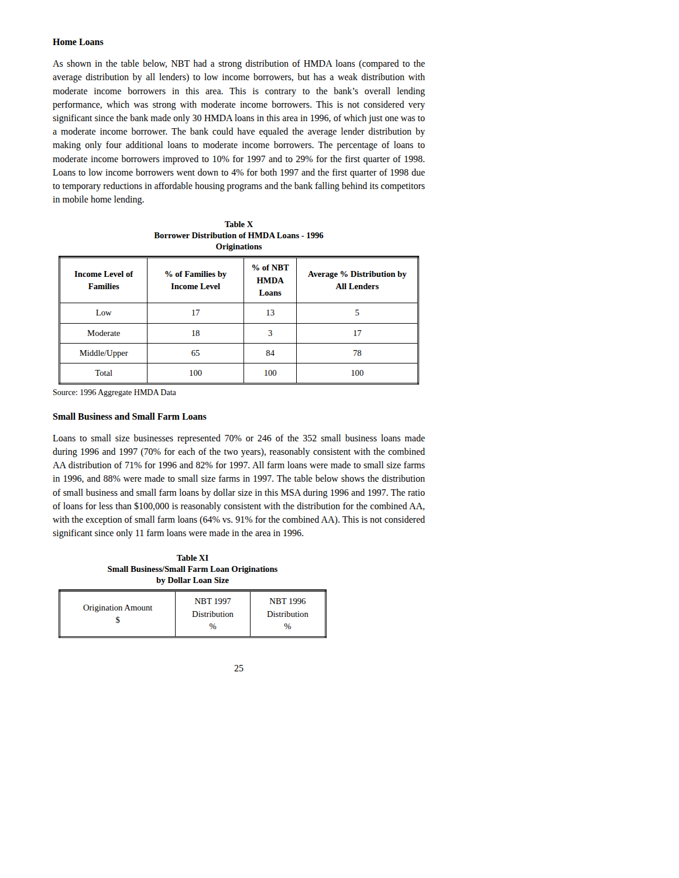Home Loans
As shown in the table below, NBT had a strong distribution of HMDA loans (compared to the average distribution by all lenders) to low income borrowers, but has a weak distribution with moderate income borrowers in this area. This is contrary to the bank’s overall lending performance, which was strong with moderate income borrowers. This is not considered very significant since the bank made only 30 HMDA loans in this area in 1996, of which just one was to a moderate income borrower. The bank could have equaled the average lender distribution by making only four additional loans to moderate income borrowers. The percentage of loans to moderate income borrowers improved to 10% for 1997 and to 29% for the first quarter of 1998. Loans to low income borrowers went down to 4% for both 1997 and the first quarter of 1998 due to temporary reductions in affordable housing programs and the bank falling behind its competitors in mobile home lending.
Table X Borrower Distribution of HMDA Loans - 1996 Originations
| Income Level of Families | % of Families by Income Level | % of NBT HMDA Loans | Average % Distribution by All Lenders |
| --- | --- | --- | --- |
| Low | 17 | 13 | 5 |
| Moderate | 18 | 3 | 17 |
| Middle/Upper | 65 | 84 | 78 |
| Total | 100 | 100 | 100 |
Source: 1996 Aggregate HMDA Data
Small Business and Small Farm Loans
Loans to small size businesses represented 70% or 246 of the 352 small business loans made during 1996 and 1997 (70% for each of the two years), reasonably consistent with the combined AA distribution of 71% for 1996 and 82% for 1997. All farm loans were made to small size farms in 1996, and 88% were made to small size farms in 1997. The table below shows the distribution of small business and small farm loans by dollar size in this MSA during 1996 and 1997. The ratio of loans for less than $100,000 is reasonably consistent with the distribution for the combined AA, with the exception of small farm loans (64% vs. 91% for the combined AA). This is not considered significant since only 11 farm loans were made in the area in 1996.
Table XI Small Business/Small Farm Loan Originations by Dollar Loan Size
| Origination Amount $ | NBT 1997 Distribution % | NBT 1996 Distribution % |
25